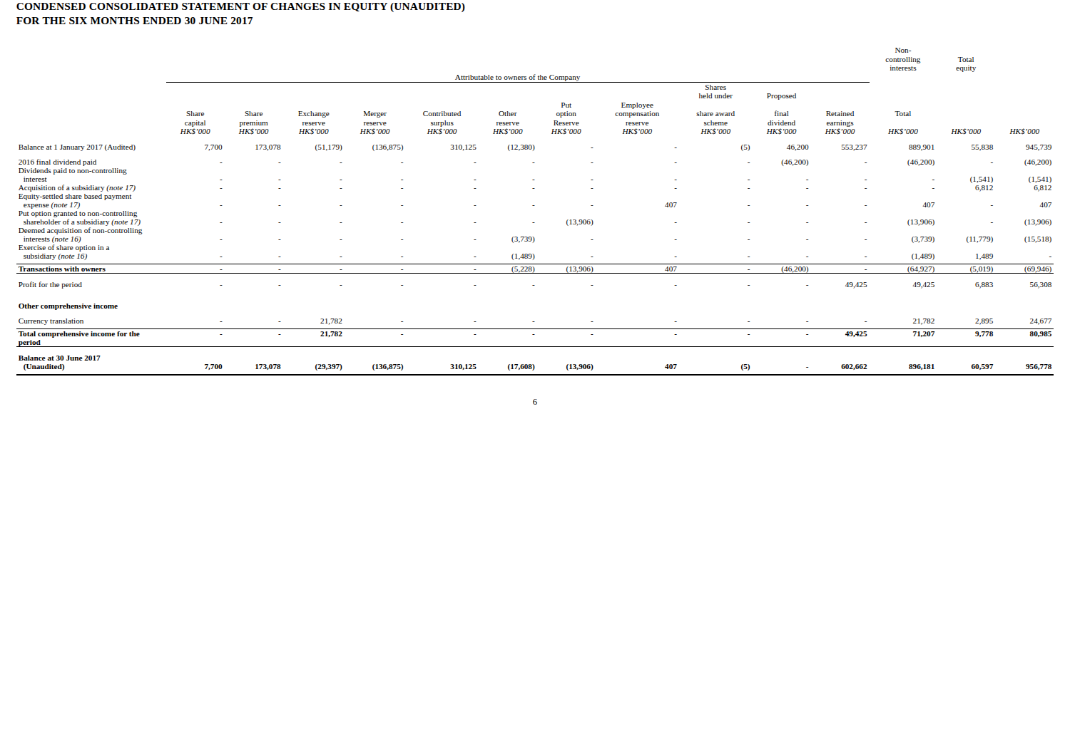CONDENSED CONSOLIDATED STATEMENT OF CHANGES IN EQUITY (UNAUDITED)
FOR THE SIX MONTHS ENDED 30 JUNE 2017
| | | Non- controlling interests | Total equity |
| | Attributable to owners of the Company | | |
| | | | | | | | | | Shares held under | Proposed | | | |
| | Share | Share | Exchange | Merger | Contributed | Other | Put option | Employee compensation | share award | final | Retained | Total | | |
| | capital | premium | reserve | reserve | surplus | reserve | Reserve | reserve | scheme | dividend | earnings | | | |
| | HK$’000 | HK$’000 | HK$’000 | HK$’000 | HK$’000 | HK$’000 | HK$’000 | HK$’000 | HK$’000 | HK$’000 | HK$’000 | HK$’000 | HK$’000 | HK$’000 |
| Balance at 1 January 2017 (Audited) | 7,700 | 173,078 | (51,179) | (136,875) | 310,125 | (12,380) | - | - | (5) | 46,200 | 553,237 | 889,901 | 55,838 | 945,739 |
| 2016 final dividend paid | - | - | - | - | - | - | - | - | - | (46,200) | - | (46,200) | - | (46,200) |
| Dividends paid to non-controlling | |
| interest | - | - | - | - | - | - | - | - | - | - | - | - | (1,541) | (1,541) |
| Acquisition of a subsidiary (note 17) | - | - | - | - | - | - | - | - | - | - | - | - | 6,812 | 6,812 |
| Equity-settled share based payment | |
| expense (note 17) | - | - | - | - | - | - | - | 407 | - | - | - | 407 | - | 407 |
| Put option granted to non-controlling | |
| shareholder of a subsidiary (note 17) | - | - | - | - | - | - | (13,906) | - | - | - | - | (13,906) | - | (13,906) |
| Deemed acquisition of non-controlling | |
| interests (note 16) | - | - | - | - | - | (3,739) | - | - | - | - | - | (3,739) | (11,779) | (15,518) |
| Exercise of share option in a | |
| subsidiary (note 16) | - | - | - | - | - | (1,489) | - | - | - | - | - | (1,489) | 1,489 | - |
| Transactions with owners | - | - | - | - | - | (5,228) | (13,906) | 407 | - | (46,200) | - | (64,927) | (5,019) | (69,946) |
| Profit for the period | - | - | - | - | - | - | - | - | - | - | 49,425 | 49,425 | 6,883 | 56,308 |
| Other comprehensive income | |
| Currency translation | - | - | 21,782 | - | - | - | - | - | - | - | - | 21,782 | 2,895 | 24,677 |
| Total comprehensive income for the | - | - | 21,782 | - | - | - | - | - | - | - | 49,425 | 71,207 | 9,778 | 80,985 |
| period | |
| Balance at 30 June 2017 | |
| (Unaudited) | 7,700 | 173,078 | (29,397) | (136,875) | 310,125 | (17,608) | (13,906) | 407 | (5) | - | 602,662 | 896,181 | 60,597 | 956,778 |
6